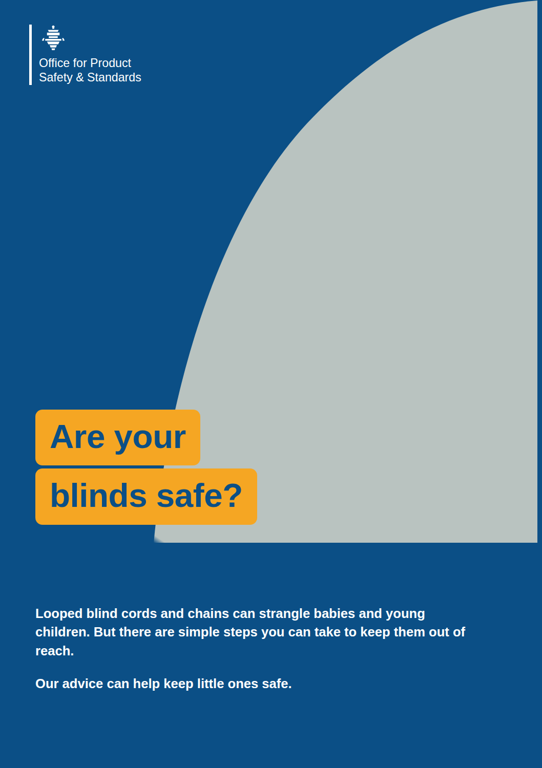Office for Product
Safety & Standards
Are your blinds safe?
Looped blind cords and chains can strangle babies and young children. But there are simple steps you can take to keep them out of reach.
Our advice can help keep little ones safe.